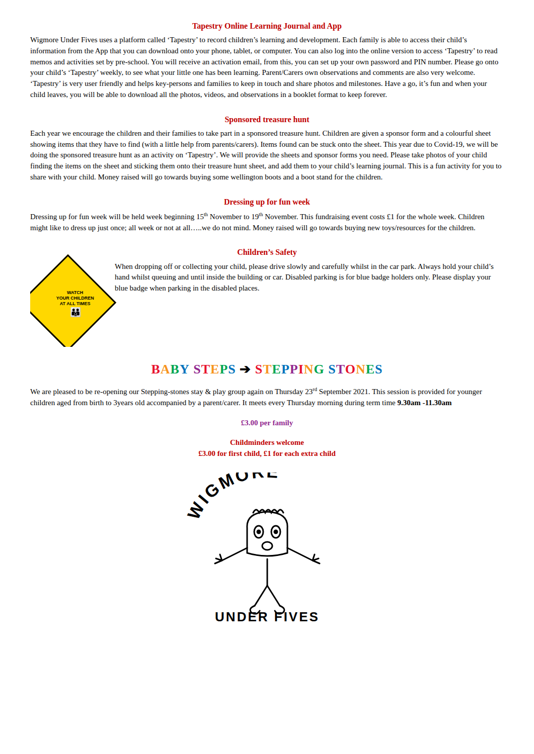Tapestry Online Learning Journal and App
Wigmore Under Fives uses a platform called ‘Tapestry’ to record children’s learning and development. Each family is able to access their child’s information from the App that you can download onto your phone, tablet, or computer. You can also log into the online version to access ‘Tapestry’ to read memos and activities set by pre-school. You will receive an activation email, from this, you can set up your own password and PIN number. Please go onto your child’s ‘Tapestry’ weekly, to see what your little one has been learning. Parent/Carers own observations and comments are also very welcome. ‘Tapestry’ is very user friendly and helps key-persons and families to keep in touch and share photos and milestones. Have a go, it’s fun and when your child leaves, you will be able to download all the photos, videos, and observations in a booklet format to keep forever.
Sponsored treasure hunt
Each year we encourage the children and their families to take part in a sponsored treasure hunt. Children are given a sponsor form and a colourful sheet showing items that they have to find (with a little help from parents/carers). Items found can be stuck onto the sheet. This year due to Covid-19, we will be doing the sponsored treasure hunt as an activity on ‘Tapestry’. We will provide the sheets and sponsor forms you need. Please take photos of your child finding the items on the sheet and sticking them onto their treasure hunt sheet, and add them to your child’s learning journal. This is a fun activity for you to share with your child. Money raised will go towards buying some wellington boots and a boot stand for the children.
Dressing up for fun week
Dressing up for fun week will be held week beginning 15th November to 19th November. This fundraising event costs £1 for the whole week. Children might like to dress up just once; all week or not at all…..we do not mind. Money raised will go towards buying new toys/resources for the children.
Children’s Safety
Watch
Your Children
At All Times
👪
When dropping off or collecting your child, please drive slowly and carefully whilst in the car park. Always hold your child’s hand whilst queuing and until inside the building or car. Disabled parking is for blue badge holders only. Please display your blue badge when parking in the disabled places.
BABY STEPS ➔ STEPPING STONES
We are pleased to be re-opening our Stepping-stones stay & play group again on Thursday 23rd September 2021. This session is provided for younger children aged from birth to 3years old accompanied by a parent/carer. It meets every Thursday morning during term time 9.30am -11.30am
£3.00 per family
Childminders welcome
£3.00 for first child, £1 for each extra child
WIGMORE UNDER FIVES